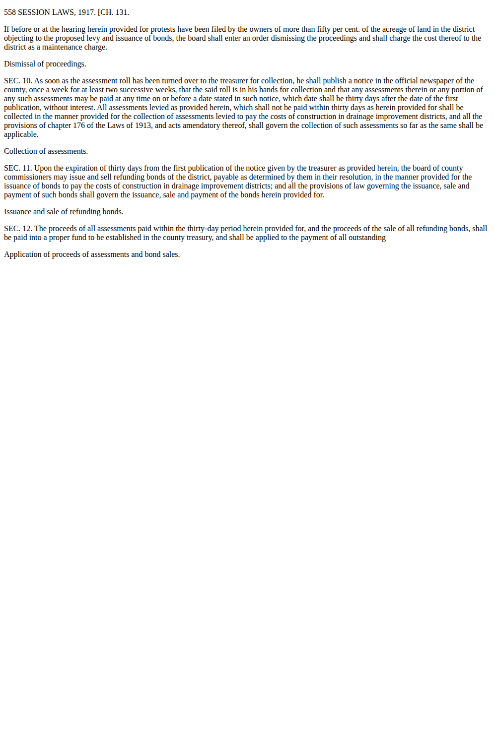558 SESSION LAWS, 1917. [CH. 131.
If before or at the hearing herein provided for protests have been filed by the owners of more than fifty per cent. of the acreage of land in the district objecting to the proposed levy and issuance of bonds, the board shall enter an order dismissing the proceedings and shall charge the cost thereof to the district as a maintenance charge.
Dismissal of proceedings.
SEC. 10. As soon as the assessment roll has been turned over to the treasurer for collection, he shall publish a notice in the official newspaper of the county, once a week for at least two successive weeks, that the said roll is in his hands for collection and that any assessments therein or any portion of any such assessments may be paid at any time on or before a date stated in such notice, which date shall be thirty days after the date of the first publication, without interest. All assessments levied as provided herein, which shall not be paid within thirty days as herein provided for shall be collected in the manner provided for the collection of assessments levied to pay the costs of construction in drainage improvement districts, and all the provisions of chapter 176 of the Laws of 1913, and acts amendatory thereof, shall govern the collection of such assessments so far as the same shall be applicable.
Collection of assessments.
SEC. 11. Upon the expiration of thirty days from the first publication of the notice given by the treasurer as provided herein, the board of county commissioners may issue and sell refunding bonds of the district, payable as determined by them in their resolution, in the manner provided for the issuance of bonds to pay the costs of construction in drainage improvement districts; and all the provisions of law governing the issuance, sale and payment of such bonds shall govern the issuance, sale and payment of the bonds herein provided for.
Issuance and sale of refunding bonds.
SEC. 12. The proceeds of all assessments paid within the thirty-day period herein provided for, and the proceeds of the sale of all refunding bonds, shall be paid into a proper fund to be established in the county treasury, and shall be applied to the payment of all outstanding
Application of proceeds of assessments and bond sales.